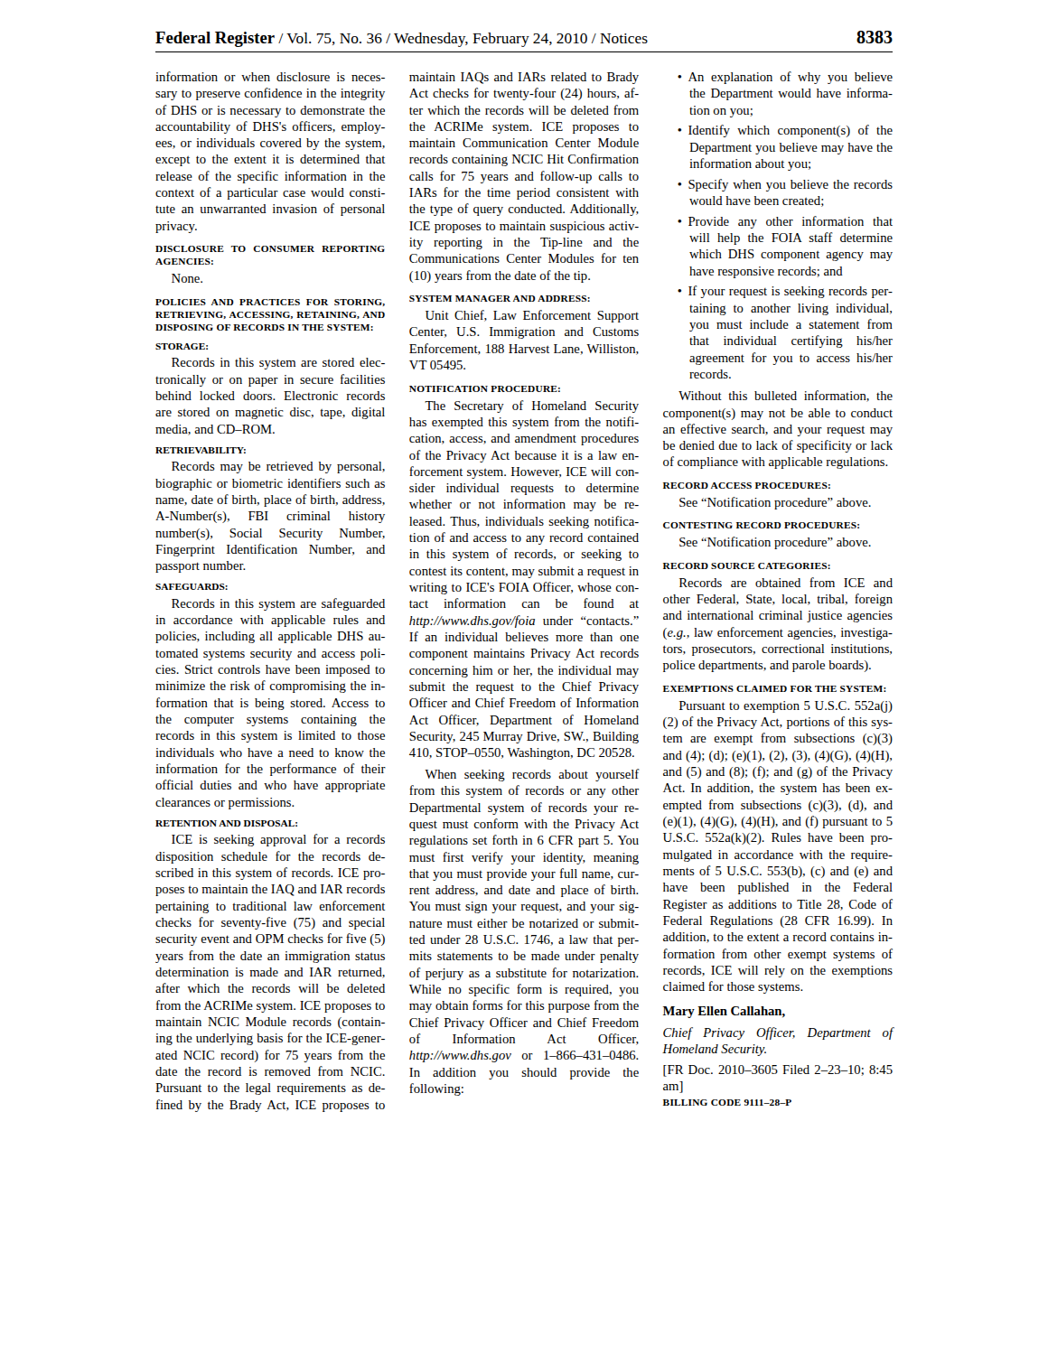Federal Register / Vol. 75, No. 36 / Wednesday, February 24, 2010 / Notices
8383
information or when disclosure is necessary to preserve confidence in the integrity of DHS or is necessary to demonstrate the accountability of DHS's officers, employees, or individuals covered by the system, except to the extent it is determined that release of the specific information in the context of a particular case would constitute an unwarranted invasion of personal privacy.
Disclosure to Consumer Reporting Agencies:
None.
Policies and Practices for Storing, Retrieving, Accessing, Retaining, and Disposing of Records in the System:
Storage:
Records in this system are stored electronically or on paper in secure facilities behind locked doors. Electronic records are stored on magnetic disc, tape, digital media, and CD–ROM.
Retrievability:
Records may be retrieved by personal, biographic or biometric identifiers such as name, date of birth, place of birth, address, A-Number(s), FBI criminal history number(s), Social Security Number, Fingerprint Identification Number, and passport number.
Safeguards:
Records in this system are safeguarded in accordance with applicable rules and policies, including all applicable DHS automated systems security and access policies. Strict controls have been imposed to minimize the risk of compromising the information that is being stored. Access to the computer systems containing the records in this system is limited to those individuals who have a need to know the information for the performance of their official duties and who have appropriate clearances or permissions.
Retention and Disposal:
ICE is seeking approval for a records disposition schedule for the records described in this system of records. ICE proposes to maintain the IAQ and IAR records pertaining to traditional law enforcement checks for seventy-five (75) and special security event and OPM checks for five (5) years from the date an immigration status determination is made and IAR returned, after which the records will be deleted from the ACRIMe system. ICE proposes to maintain NCIC Module records (containing the underlying basis for the ICE-generated NCIC record) for 75 years from the date the record is removed from NCIC. Pursuant to the legal requirements as defined by the Brady Act, ICE proposes to maintain IAQs and IARs related to Brady Act checks for twenty-four (24) hours, after which the records will be deleted from the ACRIMe system. ICE proposes to maintain Communication Center Module records containing NCIC Hit Confirmation calls for 75 years and follow-up calls to IARs for the time period consistent with the type of query conducted. Additionally, ICE proposes to maintain suspicious activity reporting in the Tip-line and the Communications Center Modules for ten (10) years from the date of the tip.
System Manager and Address:
Unit Chief, Law Enforcement Support Center, U.S. Immigration and Customs Enforcement, 188 Harvest Lane, Williston, VT 05495.
Notification Procedure:
The Secretary of Homeland Security has exempted this system from the notification, access, and amendment procedures of the Privacy Act because it is a law enforcement system. However, ICE will consider individual requests to determine whether or not information may be released. Thus, individuals seeking notification of and access to any record contained in this system of records, or seeking to contest its content, may submit a request in writing to ICE's FOIA Officer, whose contact information can be found at http://www.dhs.gov/foia under “contacts.” If an individual believes more than one component maintains Privacy Act records concerning him or her, the individual may submit the request to the Chief Privacy Officer and Chief Freedom of Information Act Officer, Department of Homeland Security, 245 Murray Drive, SW., Building 410, STOP–0550, Washington, DC 20528.
When seeking records about yourself from this system of records or any other Departmental system of records your request must conform with the Privacy Act regulations set forth in 6 CFR part 5. You must first verify your identity, meaning that you must provide your full name, current address, and date and place of birth. You must sign your request, and your signature must either be notarized or submitted under 28 U.S.C. 1746, a law that permits statements to be made under penalty of perjury as a substitute for notarization. While no specific form is required, you may obtain forms for this purpose from the Chief Privacy Officer and Chief Freedom of Information Act Officer, http://www.dhs.gov or 1–866–431–0486. In addition you should provide the following:
An explanation of why you believe the Department would have information on you;
Identify which component(s) of the Department you believe may have the information about you;
Specify when you believe the records would have been created;
Provide any other information that will help the FOIA staff determine which DHS component agency may have responsive records; and
If your request is seeking records pertaining to another living individual, you must include a statement from that individual certifying his/her agreement for you to access his/her records.
Without this bulleted information, the component(s) may not be able to conduct an effective search, and your request may be denied due to lack of specificity or lack of compliance with applicable regulations.
Record Access Procedures:
See “Notification procedure” above.
Contesting Record Procedures:
See “Notification procedure” above.
Record Source Categories:
Records are obtained from ICE and other Federal, State, local, tribal, foreign and international criminal justice agencies (e.g., law enforcement agencies, investigators, prosecutors, correctional institutions, police departments, and parole boards).
Exemptions Claimed for the System:
Pursuant to exemption 5 U.S.C. 552a(j)(2) of the Privacy Act, portions of this system are exempt from subsections (c)(3) and (4); (d); (e)(1), (2), (3), (4)(G), (4)(H), and (5) and (8); (f); and (g) of the Privacy Act. In addition, the system has been exempted from subsections (c)(3), (d), and (e)(1), (4)(G), (4)(H), and (f) pursuant to 5 U.S.C. 552a(k)(2). Rules have been promulgated in accordance with the requirements of 5 U.S.C. 553(b), (c) and (e) and have been published in the Federal Register as additions to Title 28, Code of Federal Regulations (28 CFR 16.99). In addition, to the extent a record contains information from other exempt systems of records, ICE will rely on the exemptions claimed for those systems.
Mary Ellen Callahan,
Chief Privacy Officer, Department of Homeland Security.
[FR Doc. 2010–3605 Filed 2–23–10; 8:45 am]
BILLING CODE 9111–28–P